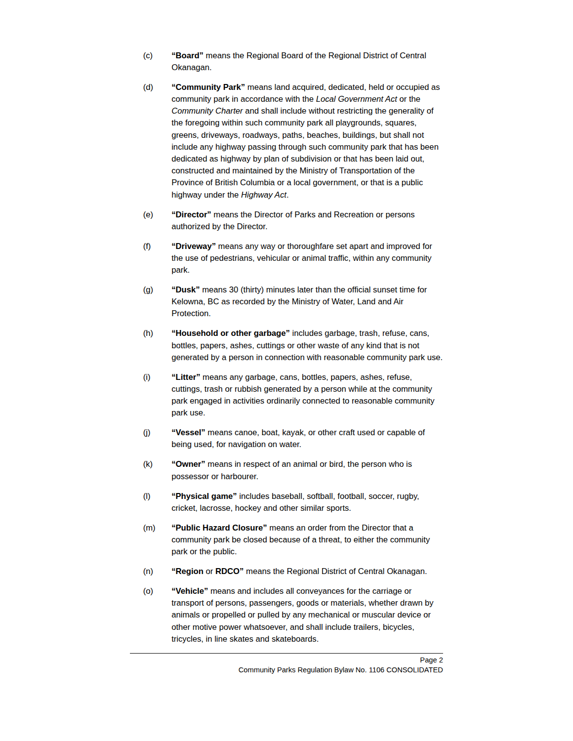(c)
“Board” means the Regional Board of the Regional District of Central Okanagan.
(d)
“Community Park” means land acquired, dedicated, held or occupied as community park in accordance with the Local Government Act or the Community Charter and shall include without restricting the generality of the foregoing within such community park all playgrounds, squares, greens, driveways, roadways, paths, beaches, buildings, but shall not include any highway passing through such community park that has been dedicated as highway by plan of subdivision or that has been laid out, constructed and maintained by the Ministry of Transportation of the Province of British Columbia or a local government, or that is a public highway under the Highway Act.
(e)
“Director” means the Director of Parks and Recreation or persons authorized by the Director.
(f)
“Driveway” means any way or thoroughfare set apart and improved for the use of pedestrians, vehicular or animal traffic, within any community park.
(g)
“Dusk” means 30 (thirty) minutes later than the official sunset time for Kelowna, BC as recorded by the Ministry of Water, Land and Air Protection.
(h)
“Household or other garbage” includes garbage, trash, refuse, cans, bottles, papers, ashes, cuttings or other waste of any kind that is not generated by a person in connection with reasonable community park use.
(i)
“Litter” means any garbage, cans, bottles, papers, ashes, refuse, cuttings, trash or rubbish generated by a person while at the community park engaged in activities ordinarily connected to reasonable community park use.
(j)
“Vessel” means canoe, boat, kayak, or other craft used or capable of being used, for navigation on water.
(k)
“Owner” means in respect of an animal or bird, the person who is possessor or harbourer.
(l)
“Physical game” includes baseball, softball, football, soccer, rugby, cricket, lacrosse, hockey and other similar sports.
(m)
“Public Hazard Closure” means an order from the Director that a community park be closed because of a threat, to either the community park or the public.
(n)
“Region or RDCO” means the Regional District of Central Okanagan.
(o)
“Vehicle” means and includes all conveyances for the carriage or transport of persons, passengers, goods or materials, whether drawn by animals or propelled or pulled by any mechanical or muscular device or other motive power whatsoever, and shall include trailers, bicycles, tricycles, in line skates and skateboards.
Page 2
Community Parks Regulation Bylaw No. 1106 CONSOLIDATED